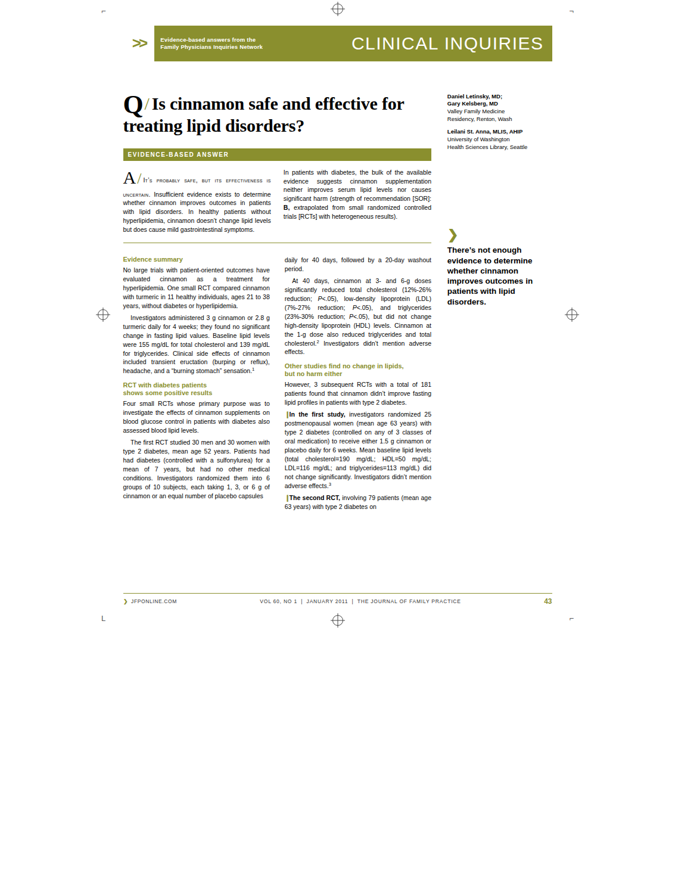⌐
¬
L
⌐
>>
Evidence-based answers from the
Family Physicians Inquiries Network
CLINICAL INQUIRIES
Q/Is cinnamon safe and effective for treating lipid disorders?
EVIDENCE-BASED ANSWER
A/It’s probably safe, but its effectiveness is uncertain. Insufficient evidence exists to determine whether cinnamon improves outcomes in patients with lipid disorders. In healthy patients without hyperlipidemia, cinnamon doesn’t change lipid levels but does cause mild gastrointestinal symptoms.
In patients with diabetes, the bulk of the available evidence suggests cinnamon supplementation neither improves serum lipid levels nor causes significant harm (strength of recommendation [SOR]: B, extrapolated from small randomized controlled trials [RCTs] with heterogeneous results).
Evidence summary
No large trials with patient-oriented outcomes have evaluated cinnamon as a treatment for hyperlipidemia. One small RCT compared cinnamon with turmeric in 11 healthy individuals, ages 21 to 38 years, without diabetes or hyperlipidemia.
Investigators administered 3 g cinnamon or 2.8 g turmeric daily for 4 weeks; they found no significant change in fasting lipid values. Baseline lipid levels were 155 mg/dL for total cholesterol and 139 mg/dL for triglycerides. Clinical side effects of cinnamon included transient eructation (burping or reflux), headache, and a “burning stomach” sensation.1
RCT with diabetes patients
shows some positive results
Four small RCTs whose primary purpose was to investigate the effects of cinnamon supplements on blood glucose control in patients with diabetes also assessed blood lipid levels.
The first RCT studied 30 men and 30 women with type 2 diabetes, mean age 52 years. Patients had had diabetes (controlled with a sulfonylurea) for a mean of 7 years, but had no other medical conditions. Investigators randomized them into 6 groups of 10 subjects, each taking 1, 3, or 6 g of cinnamon or an equal number of placebo capsules
daily for 40 days, followed by a 20-day washout period.
At 40 days, cinnamon at 3- and 6-g doses significantly reduced total cholesterol (12%-26% reduction; P<.05), low-density lipoprotein (LDL) (7%-27% reduction; P<.05), and triglycerides (23%-30% reduction; P<.05), but did not change high-density lipoprotein (HDL) levels. Cinnamon at the 1-g dose also reduced triglycerides and total cholesterol.2 Investigators didn’t mention adverse effects.
Other studies find no change in lipids,
but no harm either
However, 3 subsequent RCTs with a total of 181 patients found that cinnamon didn’t improve fasting lipid profiles in patients with type 2 diabetes.
❙In the first study, investigators randomized 25 postmenopausal women (mean age 63 years) with type 2 diabetes (controlled on any of 3 classes of oral medication) to receive either 1.5 g cinnamon or placebo daily for 6 weeks. Mean baseline lipid levels (total cholesterol=190 mg/dL; HDL=50 mg/dL; LDL=116 mg/dL; and triglycerides=113 mg/dL) did not change significantly. Investigators didn’t mention adverse effects.3
❙The second RCT, involving 79 patients (mean age 63 years) with type 2 diabetes on
Daniel Letinsky, MD;
Gary Kelsberg, MD
Valley Family Medicine
Residency, Renton, Wash
Leilani St. Anna, MLIS, AHIP
University of Washington
Health Sciences Library, Seattle
❯
There’s not enough evidence to determine whether cinnamon improves outcomes in patients with lipid disorders.
❯ JFPONLINE.COM
VOL 60, NO 1 | JANUARY 2011 | THE JOURNAL OF FAMILY PRACTICE
43